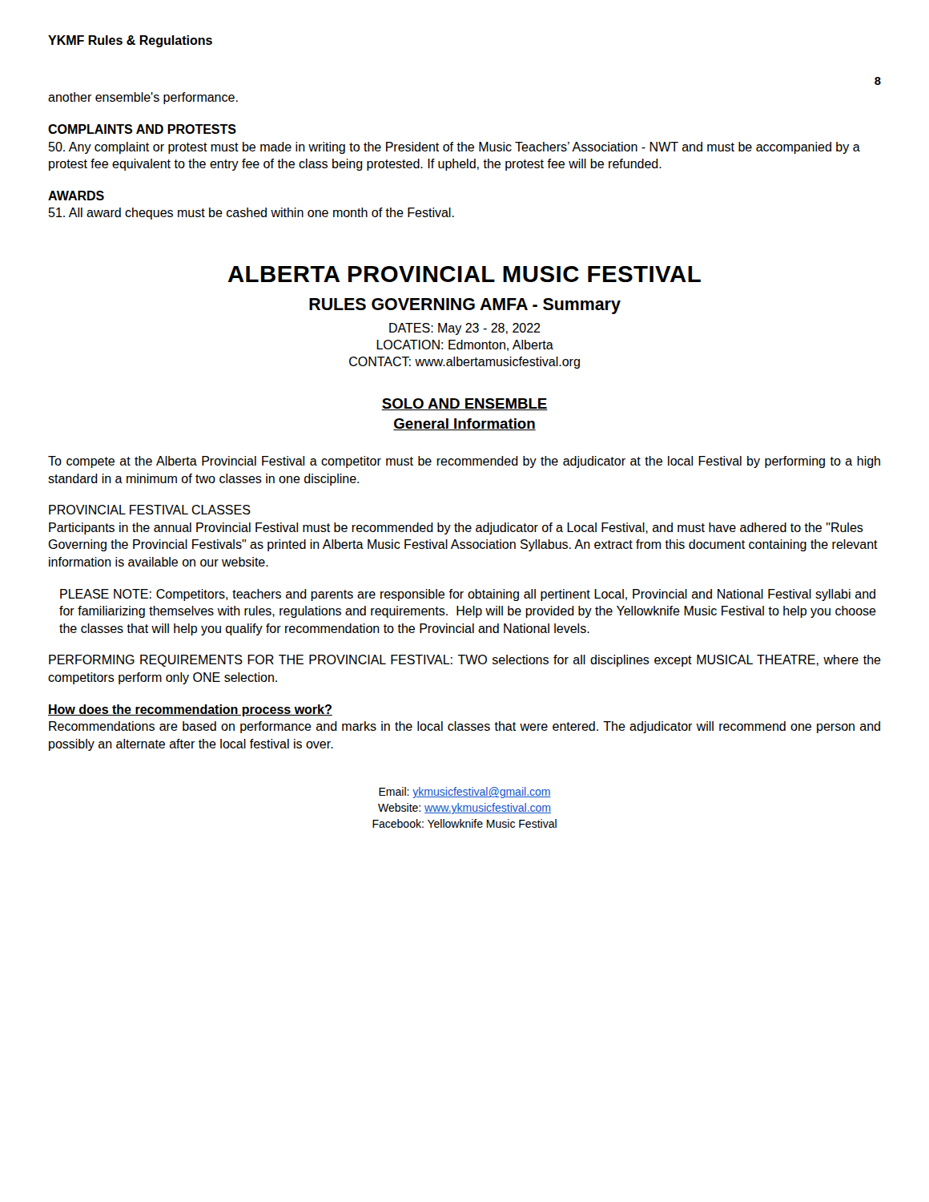YKMF Rules & Regulations
8
another ensemble's performance.
Complaints and Protests
50. Any complaint or protest must be made in writing to the President of the Music Teachers’ Association - NWT and must be accompanied by a protest fee equivalent to the entry fee of the class being protested. If upheld, the protest fee will be refunded.
Awards
51. All award cheques must be cashed within one month of the Festival.
ALBERTA PROVINCIAL MUSIC FESTIVAL
RULES GOVERNING AMFA - Summary
DATES: May 23 - 28, 2022
LOCATION: Edmonton, Alberta
CONTACT: www.albertamusicfestival.org
SOLO AND ENSEMBLE
General Information
To compete at the Alberta Provincial Festival a competitor must be recommended by the adjudicator at the local Festival by performing to a high standard in a minimum of two classes in one discipline.
PROVINCIAL FESTIVAL CLASSES
Participants in the annual Provincial Festival must be recommended by the adjudicator of a Local Festival, and must have adhered to the "Rules Governing the Provincial Festivals" as printed in Alberta Music Festival Association Syllabus. An extract from this document containing the relevant information is available on our website.
PLEASE NOTE: Competitors, teachers and parents are responsible for obtaining all pertinent Local, Provincial and National Festival syllabi and for familiarizing themselves with rules, regulations and requirements. Help will be provided by the Yellowknife Music Festival to help you choose the classes that will help you qualify for recommendation to the Provincial and National levels.
PERFORMING REQUIREMENTS FOR THE PROVINCIAL FESTIVAL: TWO selections for all disciplines except MUSICAL THEATRE, where the competitors perform only ONE selection.
How does the recommendation process work?
Recommendations are based on performance and marks in the local classes that were entered. The adjudicator will recommend one person and possibly an alternate after the local festival is over.
Email: ykmusicfestival@gmail.com
Website: www.ykmusicfestival.com
Facebook: Yellowknife Music Festival